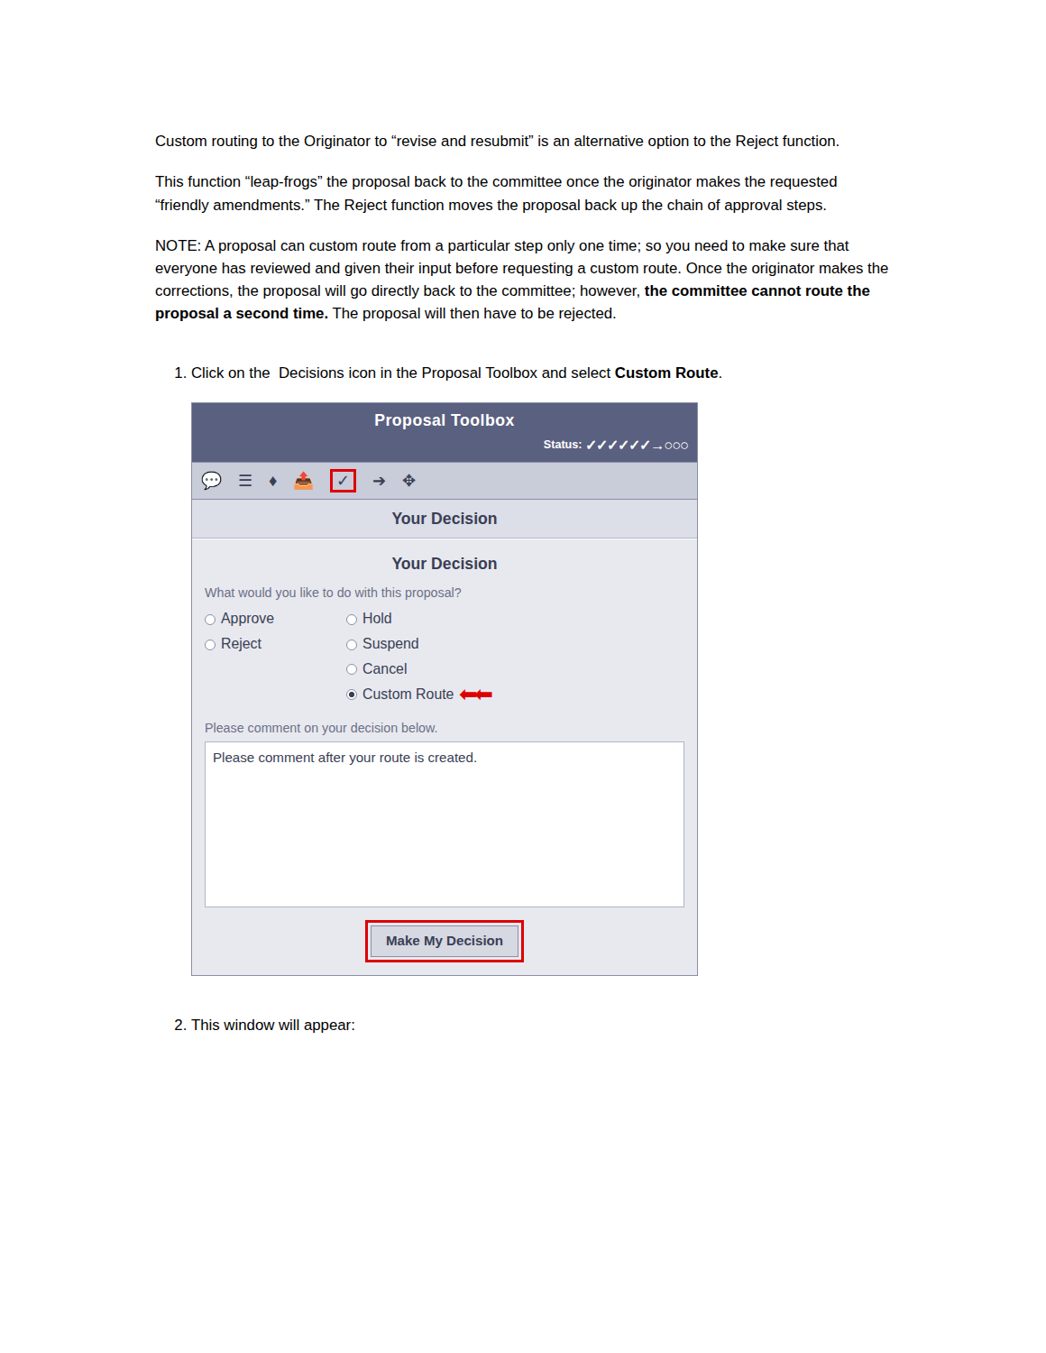Custom routing to the Originator to “revise and resubmit” is an alternative option to the Reject function.
This function “leap-frogs” the proposal back to the committee once the originator makes the requested “friendly amendments.” The Reject function moves the proposal back up the chain of approval steps.
NOTE: A proposal can custom route from a particular step only one time; so you need to make sure that everyone has reviewed and given their input before requesting a custom route. Once the originator makes the corrections, the proposal will go directly back to the committee; however, the committee cannot route the proposal a second time. The proposal will then have to be rejected.
Click on the Decisions icon in the Proposal Toolbox and select Custom Route.
Proposal Toolbox
Status: ✓✓✓✓✓✓→○○○
💬 ☰ ♦ 📤 ✓ ➔ ✥
Your Decision
Your Decision
What would you like to do with this proposal?
Approve
Reject
Hold
Suspend
Cancel
Custom Route⬅⬅
Please comment on your decision below.
Please comment after your route is created.
Make My Decision
This window will appear: